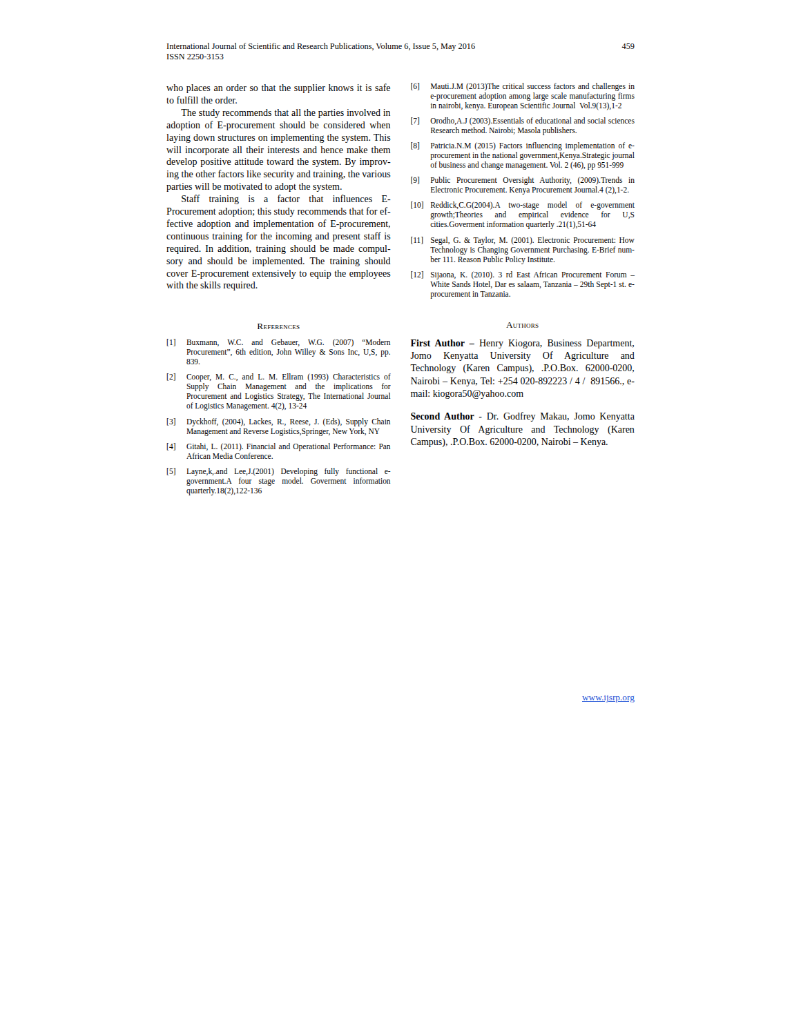International Journal of Scientific and Research Publications, Volume 6, Issue 5, May 2016
ISSN 2250-3153
459
who places an order so that the supplier knows it is safe to fulfill the order.
The study recommends that all the parties involved in adoption of E-procurement should be considered when laying down structures on implementing the system. This will incorporate all their interests and hence make them develop positive attitude toward the system. By improving the other factors like security and training, the various parties will be motivated to adopt the system.
Staff training is a factor that influences E-Procurement adoption; this study recommends that for effective adoption and implementation of E-procurement, continuous training for the incoming and present staff is required. In addition, training should be made compulsory and should be implemented. The training should cover E-procurement extensively to equip the employees with the skills required.
References
[1] Buxmann, W.C. and Gebauer, W.G. (2007) “Modern Procurement”, 6th edition, John Willey & Sons Inc, U,S, pp. 839.
[2] Cooper, M. C., and L. M. Ellram (1993) Characteristics of Supply Chain Management and the implications for Procurement and Logistics Strategy, The International Journal of Logistics Management. 4(2), 13-24
[3] Dyckhoff, (2004), Lackes, R., Reese, J. (Eds), Supply Chain Management and Reverse Logistics,Springer, New York, NY
[4] Gitahi, L. (2011). Financial and Operational Performance: Pan African Media Conference.
[5] Layne,k,.and Lee,J.(2001) Developing fully functional e-government.A four stage model. Goverment information quarterly.18(2),122-136
[6] Mauti.J.M (2013)The critical success factors and challenges in e-procurement adoption among large scale manufacturing firms in nairobi, kenya. European Scientific Journal Vol.9(13),1-2
[7] Orodho,A.J (2003).Essentials of educational and social sciences Research method. Nairobi; Masola publishers.
[8] Patricia.N.M (2015) Factors influencing implementation of e-procurement in the national government,Kenya.Strategic journal of business and change management. Vol. 2 (46), pp 951-999
[9] Public Procurement Oversight Authority, (2009).Trends in Electronic Procurement. Kenya Procurement Journal.4 (2),1-2.
[10] Reddick,C.G(2004).A two-stage model of e-government growth;Theories and empirical evidence for U,S cities.Goverment information quarterly .21(1),51-64
[11] Segal, G. & Taylor, M. (2001). Electronic Procurement: How Technology is Changing Government Purchasing. E-Brief number 111. Reason Public Policy Institute.
[12] Sijaona, K. (2010). 3 rd East African Procurement Forum – White Sands Hotel, Dar es salaam, Tanzania – 29th Sept-1 st. e-procurement in Tanzania.
Authors
First Author – Henry Kiogora, Business Department, Jomo Kenyatta University Of Agriculture and Technology (Karen Campus), .P.O.Box. 62000-0200, Nairobi – Kenya, Tel: +254 020-892223 / 4 / 891566., e-mail: kiogora50@yahoo.com
Second Author - Dr. Godfrey Makau, Jomo Kenyatta University Of Agriculture and Technology (Karen Campus), .P.O.Box. 62000-0200, Nairobi – Kenya.
www.ijsrp.org